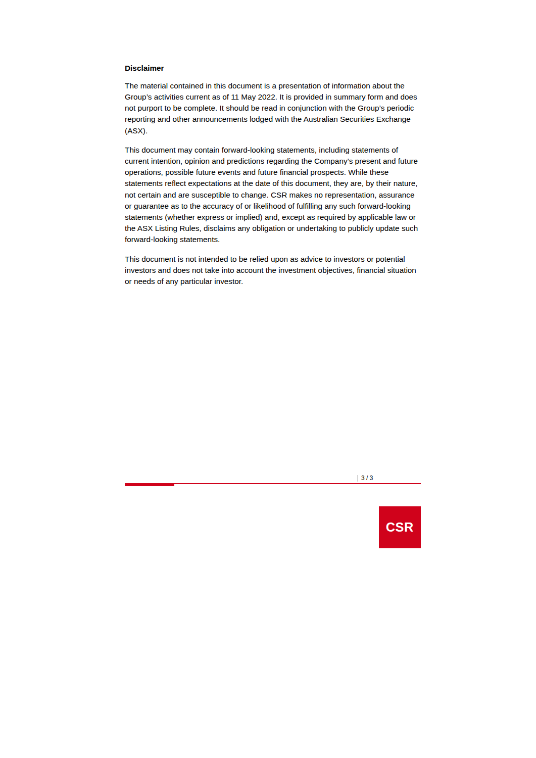Disclaimer
The material contained in this document is a presentation of information about the Group’s activities current as of 11 May 2022. It is provided in summary form and does not purport to be complete. It should be read in conjunction with the Group’s periodic reporting and other announcements lodged with the Australian Securities Exchange (ASX).
This document may contain forward-looking statements, including statements of current intention, opinion and predictions regarding the Company’s present and future operations, possible future events and future financial prospects. While these statements reflect expectations at the date of this document, they are, by their nature, not certain and are susceptible to change. CSR makes no representation, assurance or guarantee as to the accuracy of or likelihood of fulfilling any such forward-looking statements (whether express or implied) and, except as required by applicable law or the ASX Listing Rules, disclaims any obligation or undertaking to publicly update such forward-looking statements.
This document is not intended to be relied upon as advice to investors or potential investors and does not take into account the investment objectives, financial situation or needs of any particular investor.
3 / 3
CSR